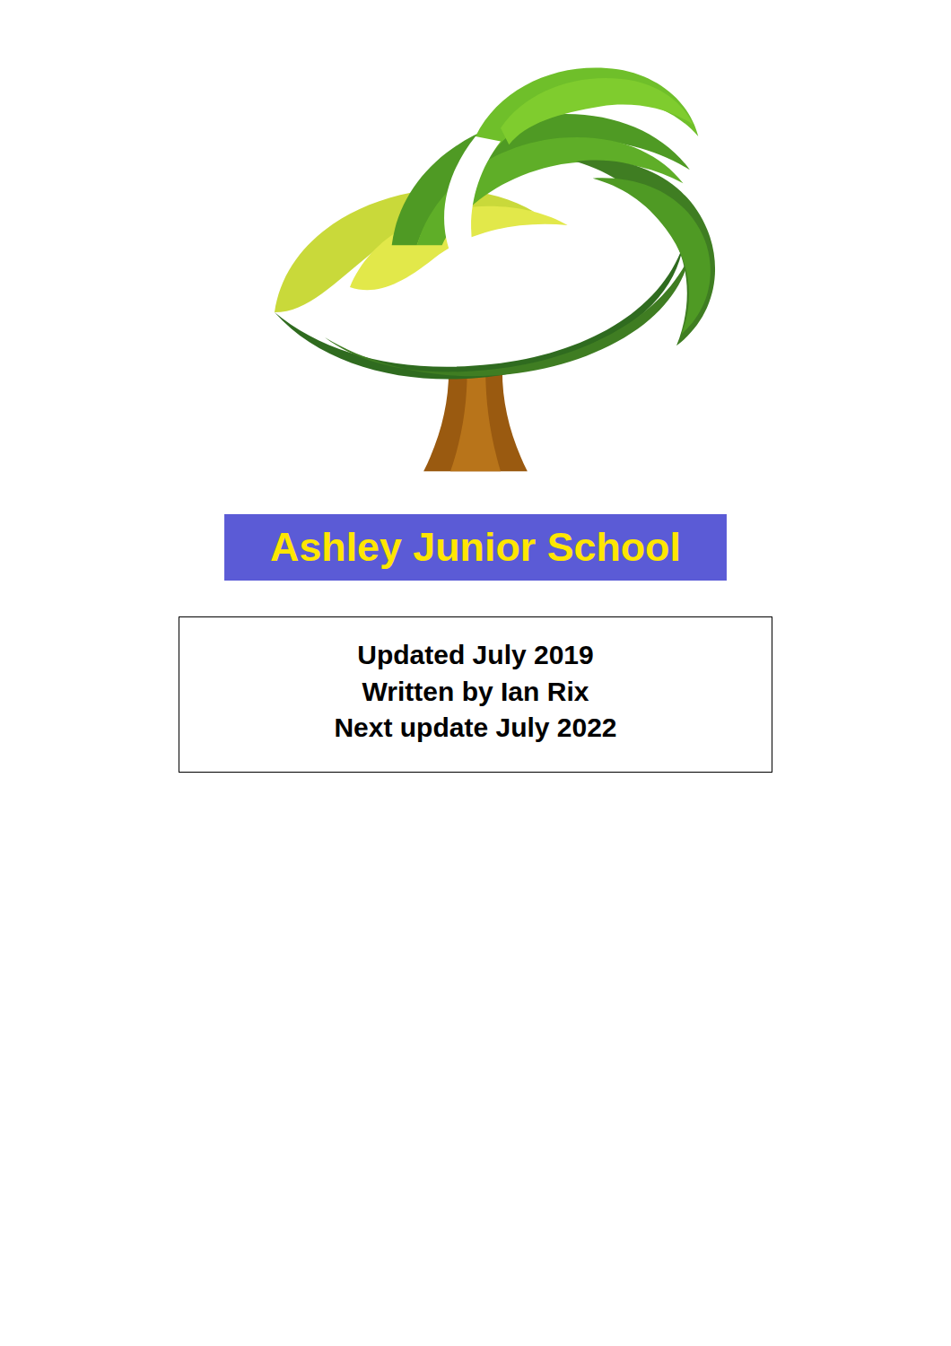Ashley Junior School
Updated July 2019
Written by Ian Rix
Next update July 2022